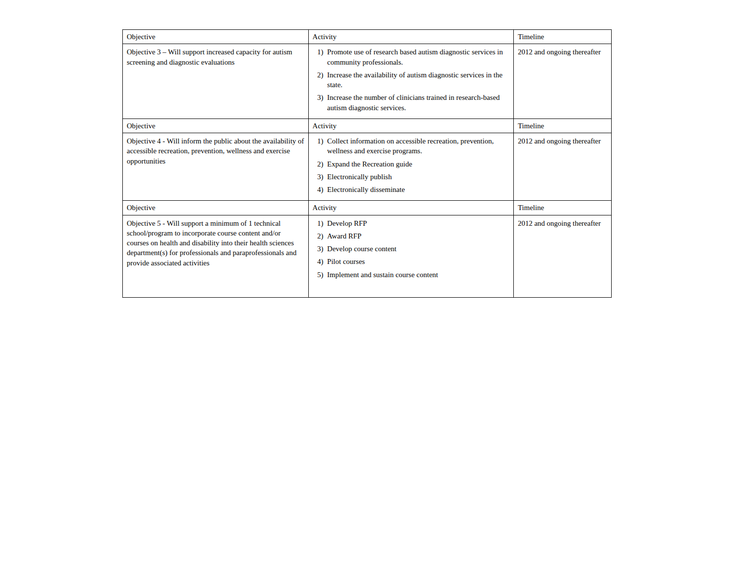| Objective | Activity | Timeline |
| Objective 3 – Will support increased capacity for autism screening and diagnostic evaluations | Promote use of research based autism diagnostic services in community professionals. Increase the availability of autism diagnostic services in the state. Increase the number of clinicians trained in research-based autism diagnostic services. | 2012 and ongoing thereafter |
| Objective | Activity | Timeline |
| Objective 4 - Will inform the public about the availability of accessible recreation, prevention, wellness and exercise opportunities | Collect information on accessible recreation, prevention, wellness and exercise programs. Expand the Recreation guide Electronically publish Electronically disseminate | 2012 and ongoing thereafter |
| Objective | Activity | Timeline |
| Objective 5 - Will support a minimum of 1 technical school/program to incorporate course content and/or courses on health and disability into their health sciences department(s) for professionals and paraprofessionals and provide associated activities | Develop RFP Award RFP Develop course content Pilot courses Implement and sustain course content | 2012 and ongoing thereafter |